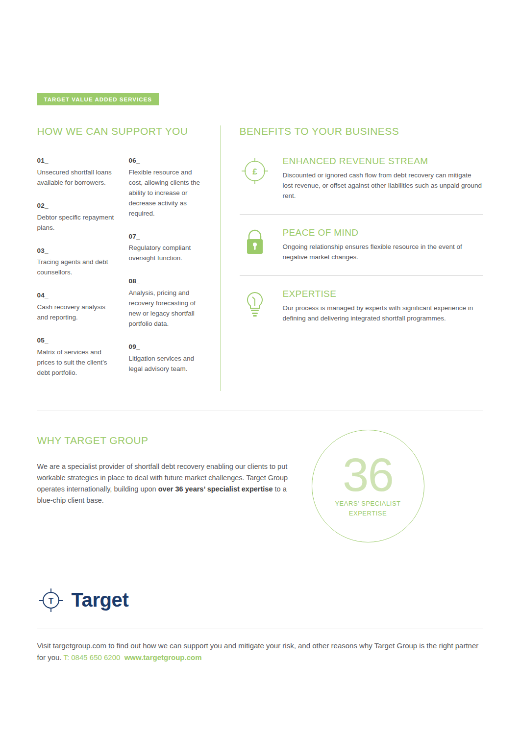TARGET VALUE ADDED SERVICES
HOW WE CAN SUPPORT YOU
01_
Unsecured shortfall loans available for borrowers.
02_
Debtor specific repayment plans.
03_
Tracing agents and debt counsellors.
04_
Cash recovery analysis and reporting.
05_
Matrix of services and prices to suit the client’s debt portfolio.
06_
Flexible resource and cost, allowing clients the ability to increase or decrease activity as required.
07_
Regulatory compliant oversight function.
08_
Analysis, pricing and recovery forecasting of new or legacy shortfall portfolio data.
09_
Litigation services and legal advisory team.
BENEFITS TO YOUR BUSINESS
£
ENHANCED REVENUE STREAM
Discounted or ignored cash flow from debt recovery can mitigate lost revenue, or offset against other liabilities such as unpaid ground rent.
PEACE OF MIND
Ongoing relationship ensures flexible resource in the event of negative market changes.
EXPERTISE
Our process is managed by experts with significant experience in defining and delivering integrated shortfall programmes.
WHY TARGET GROUP
We are a specialist provider of shortfall debt recovery enabling our clients to put workable strategies in place to deal with future market challenges. Target Group operates internationally, building upon over 36 years’ specialist expertise to a blue-chip client base.
36
YEARS' SPECIALIST
EXPERTISE
T Target
Visit targetgroup.com to find out how we can support you and mitigate your risk, and other reasons why Target Group is the right partner for you. T: 0845 650 6200 www.targetgroup.com